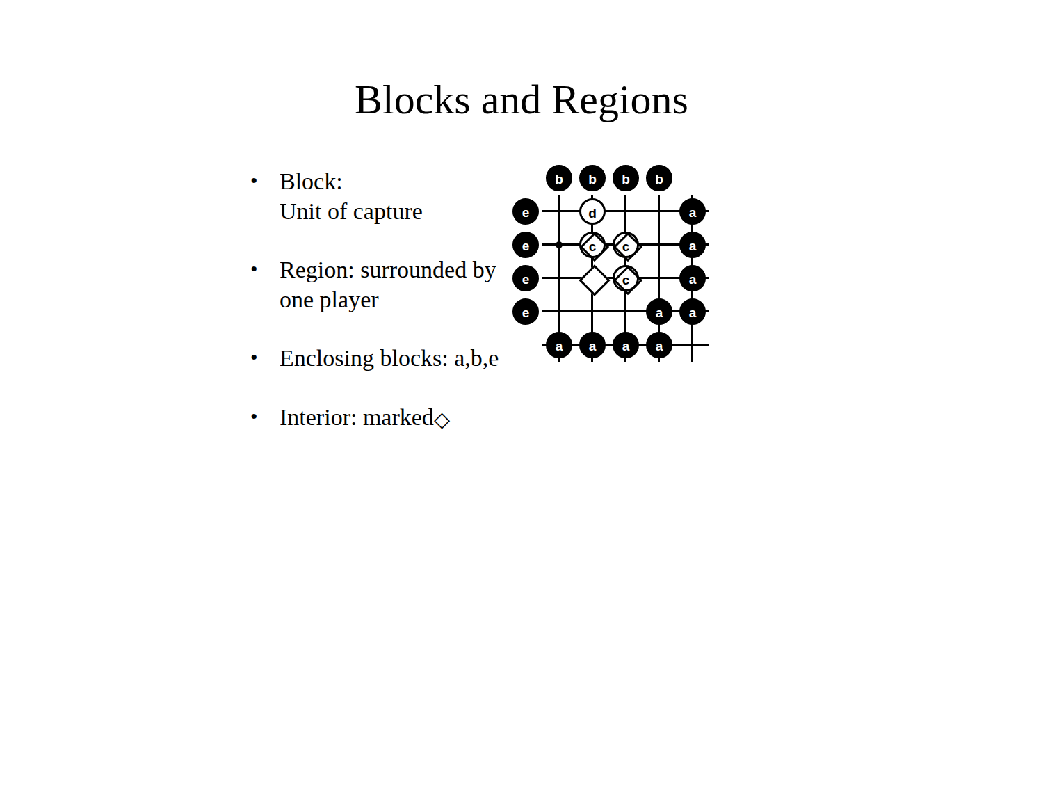Blocks and Regions
Block:
Unit of capture
Region: surrounded by one player
Enclosing blocks: a,b,e
Interior: marked◇
b
b
b
b
e
d
a
e
c
c
a
e
c
a
e
a
a
a
a
a
a